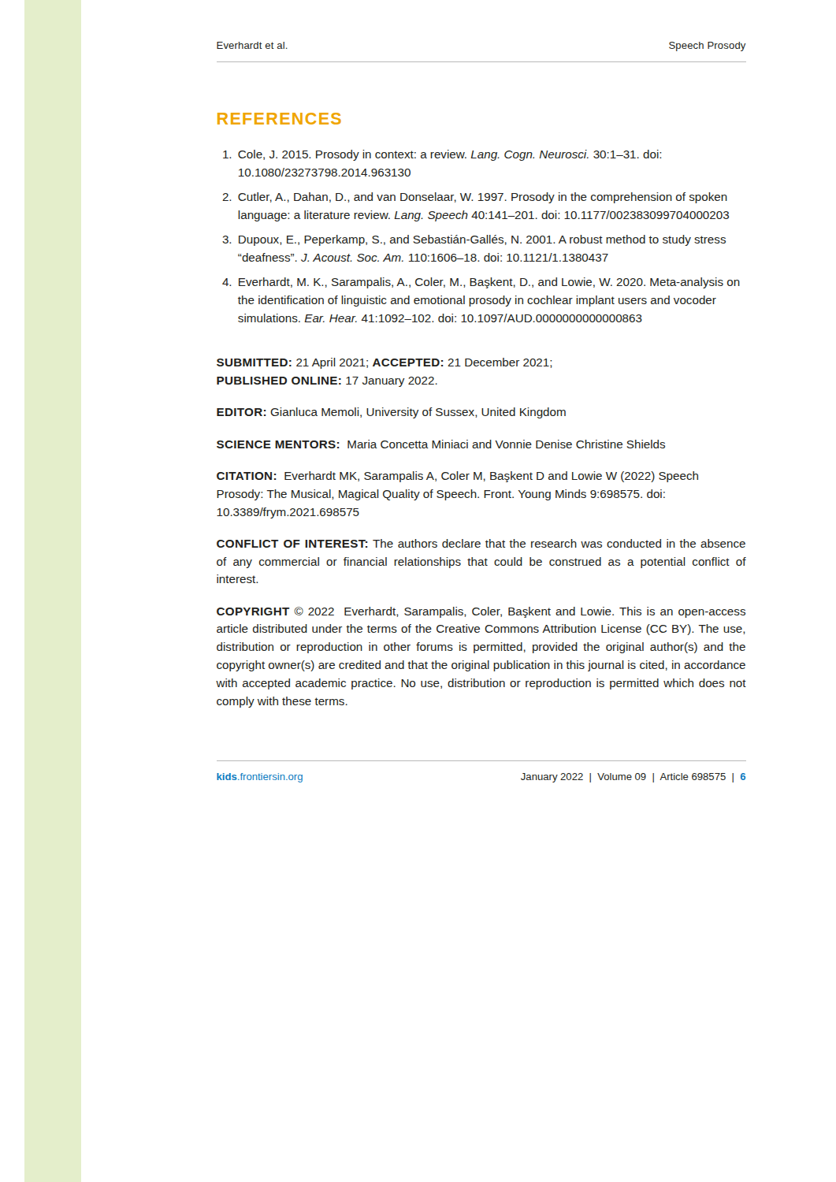Everhardt et al. Speech Prosody
REFERENCES
Cole, J. 2015. Prosody in context: a review. Lang. Cogn. Neurosci. 30:1–31. doi: 10.1080/23273798.2014.963130
Cutler, A., Dahan, D., and van Donselaar, W. 1997. Prosody in the comprehension of spoken language: a literature review. Lang. Speech 40:141–201. doi: 10.1177/002383099704000203
Dupoux, E., Peperkamp, S., and Sebastián-Gallés, N. 2001. A robust method to study stress “deafness”. J. Acoust. Soc. Am. 110:1606–18. doi: 10.1121/1.1380437
Everhardt, M. K., Sarampalis, A., Coler, M., Başkent, D., and Lowie, W. 2020. Meta-analysis on the identification of linguistic and emotional prosody in cochlear implant users and vocoder simulations. Ear. Hear. 41:1092–102. doi: 10.1097/AUD.0000000000000863
SUBMITTED: 21 April 2021; ACCEPTED: 21 December 2021;
PUBLISHED ONLINE: 17 January 2022.
EDITOR: Gianluca Memoli, University of Sussex, United Kingdom
SCIENCE MENTORS: Maria Concetta Miniaci and Vonnie Denise Christine Shields
CITATION: Everhardt MK, Sarampalis A, Coler M, Başkent D and Lowie W (2022) Speech Prosody: The Musical, Magical Quality of Speech. Front. Young Minds 9:698575. doi: 10.3389/frym.2021.698575
CONFLICT OF INTEREST: The authors declare that the research was conducted in the absence of any commercial or financial relationships that could be construed as a potential conflict of interest.
COPYRIGHT © 2022 Everhardt, Sarampalis, Coler, Başkent and Lowie. This is an open-access article distributed under the terms of the Creative Commons Attribution License (CC BY). The use, distribution or reproduction in other forums is permitted, provided the original author(s) and the copyright owner(s) are credited and that the original publication in this journal is cited, in accordance with accepted academic practice. No use, distribution or reproduction is permitted which does not comply with these terms.
kids.frontiersin.org January 2022 | Volume 09 | Article 698575 | 6